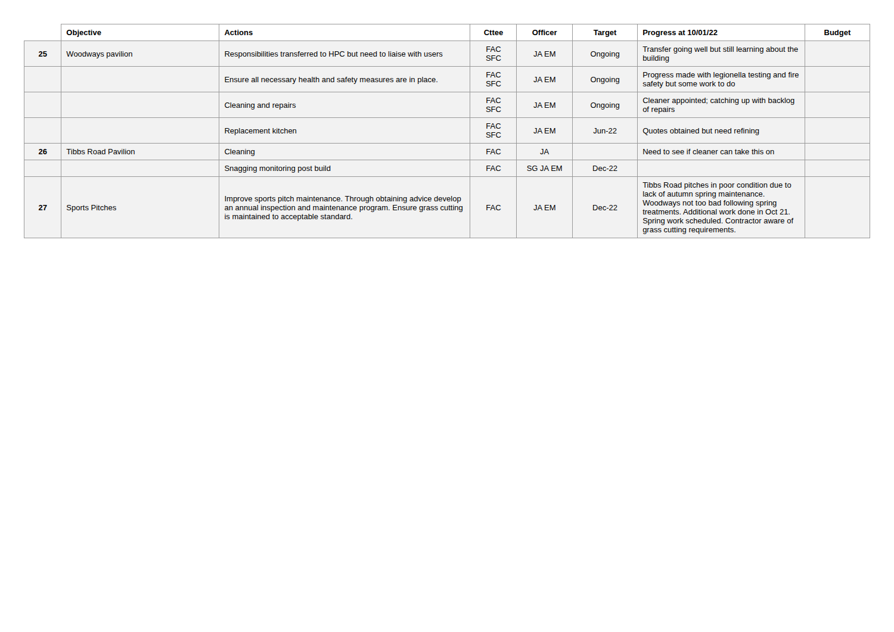| | Objective | Actions | Cttee | Officer | Target | Progress at 10/01/22 | Budget |
| --- | --- | --- | --- | --- | --- | --- | --- |
| 25 | Woodways pavilion | Responsibilities transferred to HPC but need to liaise with users | FAC SFC | JA EM | Ongoing | Transfer going well but still learning about the building | |
| | | Ensure all necessary health and safety measures are in place. | FAC SFC | JA EM | Ongoing | Progress made with legionella testing and fire safety but some work to do | |
| | | Cleaning and repairs | FAC SFC | JA EM | Ongoing | Cleaner appointed; catching up with backlog of repairs | |
| | | Replacement kitchen | FAC SFC | JA EM | Jun-22 | Quotes obtained but need refining | |
| 26 | Tibbs Road Pavilion | Cleaning | FAC | JA | | Need to see if cleaner can take this on | |
| | | Snagging monitoring post build | FAC | SG JA EM | Dec-22 | | |
| 27 | Sports Pitches | Improve sports pitch maintenance. Through obtaining advice develop an annual inspection and maintenance program. Ensure grass cutting is maintained to acceptable standard. | FAC | JA EM | Dec-22 | Tibbs Road pitches in poor condition due to lack of autumn spring maintenance. Woodways not too bad following spring treatments. Additional work done in Oct 21. Spring work scheduled. Contractor aware of grass cutting requirements. | |